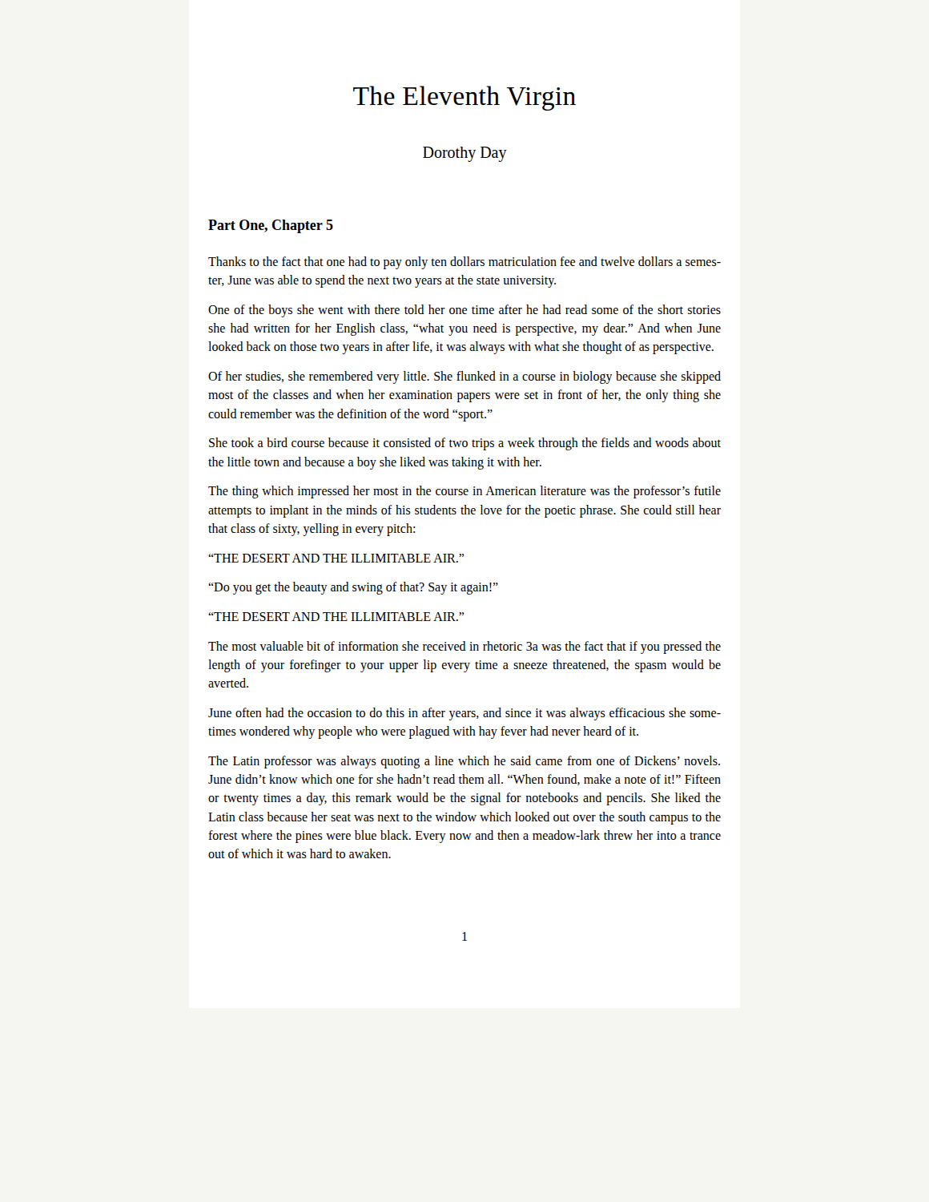The Eleventh Virgin
Dorothy Day
Part One, Chapter 5
Thanks to the fact that one had to pay only ten dollars matriculation fee and twelve dollars a semester, June was able to spend the next two years at the state university.
One of the boys she went with there told her one time after he had read some of the short stories she had written for her English class, “what you need is perspective, my dear.” And when June looked back on those two years in after life, it was always with what she thought of as perspective.
Of her studies, she remembered very little. She flunked in a course in biology because she skipped most of the classes and when her examination papers were set in front of her, the only thing she could remember was the definition of the word “sport.”
She took a bird course because it consisted of two trips a week through the fields and woods about the little town and because a boy she liked was taking it with her.
The thing which impressed her most in the course in American literature was the professor’s futile attempts to implant in the minds of his students the love for the poetic phrase. She could still hear that class of sixty, yelling in every pitch:
“THE DESERT AND THE ILLIMITABLE AIR.”
“Do you get the beauty and swing of that? Say it again!”
“THE DESERT AND THE ILLIMITABLE AIR.”
The most valuable bit of information she received in rhetoric 3a was the fact that if you pressed the length of your forefinger to your upper lip every time a sneeze threatened, the spasm would be averted.
June often had the occasion to do this in after years, and since it was always efficacious she sometimes wondered why people who were plagued with hay fever had never heard of it.
The Latin professor was always quoting a line which he said came from one of Dickens’ novels. June didn’t know which one for she hadn’t read them all. “When found, make a note of it!” Fifteen or twenty times a day, this remark would be the signal for notebooks and pencils. She liked the Latin class because her seat was next to the window which looked out over the south campus to the forest where the pines were blue black. Every now and then a meadow-lark threw her into a trance out of which it was hard to awaken.
1